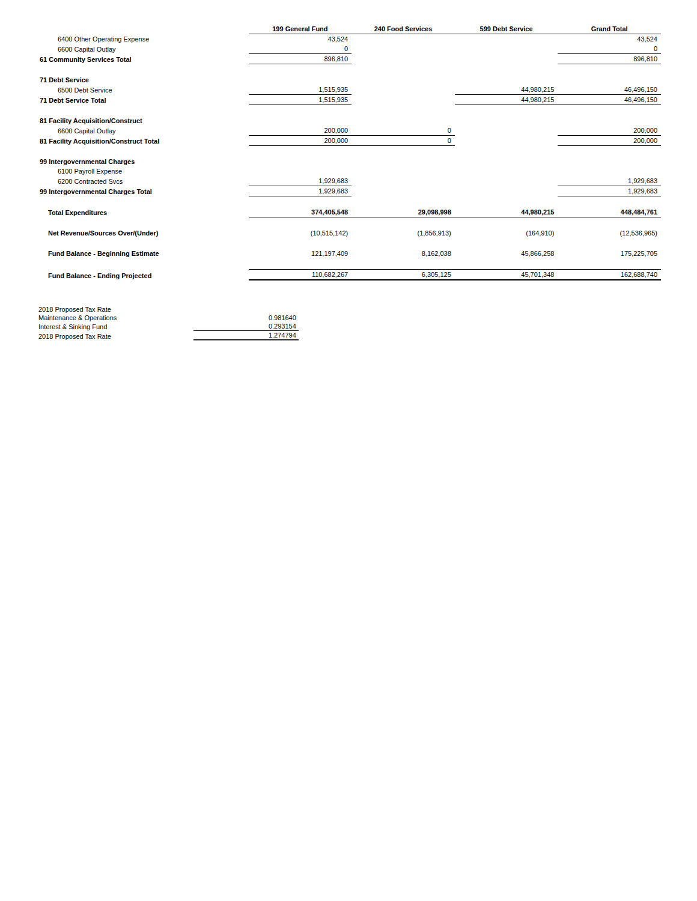| | 199 General Fund | 240 Food Services | 599 Debt Service | Grand Total |
| --- | --- | --- | --- | --- |
| 6400 Other Operating Expense | 43,524 | | | 43,524 |
| 6600 Capital Outlay | 0 | | | 0 |
| 61 Community Services Total | 896,810 | | | 896,810 |
| 71 Debt Service | | | | |
| 6500 Debt Service | 1,515,935 | | 44,980,215 | 46,496,150 |
| 71 Debt Service Total | 1,515,935 | | 44,980,215 | 46,496,150 |
| 81 Facility Acquisition/Construct | | | | |
| 6600 Capital Outlay | 200,000 | 0 | | 200,000 |
| 81 Facility Acquisition/Construct Total | 200,000 | 0 | | 200,000 |
| 99 Intergovernmental Charges | | | | |
| 6100 Payroll Expense | | | | |
| 6200 Contracted Svcs | 1,929,683 | | | 1,929,683 |
| 99 Intergovernmental Charges Total | 1,929,683 | | | 1,929,683 |
| Total Expenditures | 374,405,548 | 29,098,998 | 44,980,215 | 448,484,761 |
| Net Revenue/Sources Over/(Under) | (10,515,142) | (1,856,913) | (164,910) | (12,536,965) |
| Fund Balance - Beginning Estimate | 121,197,409 | 8,162,038 | 45,866,258 | 175,225,705 |
| Fund Balance - Ending Projected | 110,682,267 | 6,305,125 | 45,701,348 | 162,688,740 |
| 2018 Proposed Tax Rate | |
| Maintenance & Operations | 0.981640 |
| Interest & Sinking Fund | 0.293154 |
| 2018 Proposed Tax Rate | 1.274794 |